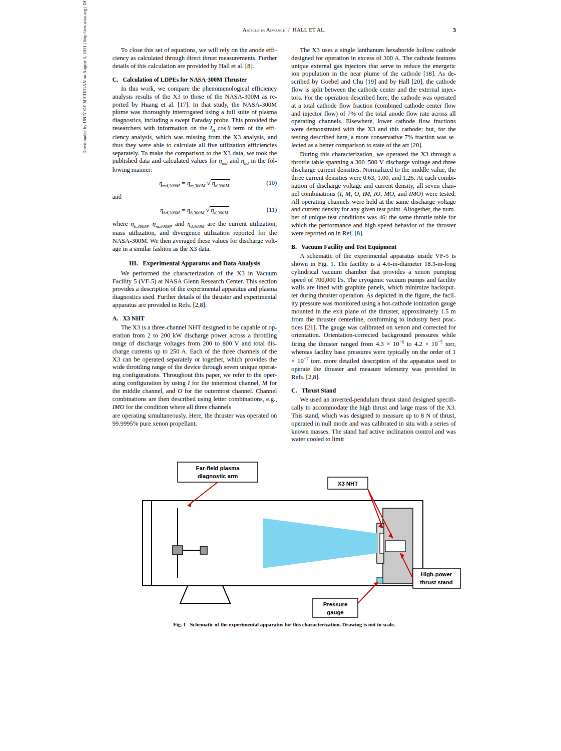Downloaded by UNIV OF MICHIGAN on August 5, 2021 | http://arc.aiaa.org | DOI: 10.2514/1.B38081
Article in Advance / HALL ET AL. 3
To close this set of equations, we will rely on the anode efficiency as calculated through direct thrust measurements. Further details of this calculation are provided by Hall et al. [8].
C. Calculation of LDPEs for NASA-300M Thruster
In this work, we compare the phenomenological efficiency analysis results of the X3 to those of the NASA-300M as reported by Huang et al. [17]. In that study, the NASA-300M plume was thoroughly interrogated using a full suite of plasma diagnostics, including a swept Faraday probe. This provided the researchers with information on the IB cos θ term of the efficiency analysis, which was missing from the X3 analysis, and thus they were able to calculate all five utilization efficiencies separately. To make the comparison to the X3 data, we took the published data and calculated values for ηmd and ηbd in the following manner:
ηmd,300M = ηm,300M √ηd,300M (10)
and
ηbd,300M = ηb,300M √ηd,300M (11)
where ηb,300M, ηm,300M, and ηd,300M are the current utilization, mass utilization, and divergence utilization reported for the NASA-300M. We then averaged these values for discharge voltage in a similar fashion as the X3 data.
III. Experimental Apparatus and Data Analysis
We performed the characterization of the X3 in Vacuum Facility 5 (VF-5) at NASA Glenn Research Center. This section provides a description of the experimental apparatus and plasma diagnostics used. Further details of the thruster and experimental apparatus are provided in Refs. [2,8].
A. X3 NHT
The X3 is a three-channel NHT designed to be capable of operation from 2 to 200 kW discharge power across a throttling range of discharge voltages from 200 to 800 V and total discharge currents up to 250 A. Each of the three channels of the X3 can be operated separately or together, which provides the wide throttling range of the device through seven unique operating configurations. Throughout this paper, we refer to the operating configuration by using I for the innermost channel, M for the middle channel, and O for the outermost channel. Channel combinations are then described using letter combinations, e.g., IMO for the condition where all three channels
are operating simultaneously. Here, the thruster was operated on 99.9995% pure xenon propellant.
The X3 uses a single lanthanum hexaboride hollow cathode designed for operation in excess of 300 A. The cathode features unique external gas injectors that serve to reduce the energetic ion population in the near plume of the cathode [18]. As described by Goebel and Chu [19] and by Hall [20], the cathode flow is split between the cathode center and the external injectors. For the operation described here, the cathode was operated at a total cathode flow fraction (combined cathode center flow and injector flow) of 7% of the total anode flow rate across all operating channels. Elsewhere, lower cathode flow fractions were demonstrated with the X3 and this cathode; but, for the testing described here, a more conservative 7% fraction was selected as a better comparison to state of the art [20].
During this characterization, we operated the X3 through a throttle table spanning a 300–500 V discharge voltage and three discharge current densities. Normalized to the middle value, the three current densities were 0.63, 1.00, and 1.26. At each combination of discharge voltage and current density, all seven channel combinations (I, M, O, IM, IO, MO, and IMO) were tested. All operating channels were held at the same discharge voltage and current density for any given test point. Altogether, the number of unique test conditions was 46: the same throttle table for which the performance and high-speed behavior of the thruster were reported on in Ref. [8].
B. Vacuum Facility and Test Equipment
A schematic of the experimental apparatus inside VF-5 is shown in Fig. 1. The facility is a 4.6-m-diameter 18.3-m-long cylindrical vacuum chamber that provides a xenon pumping speed of 700,000 l/s. The cryogenic vacuum pumps and facility walls are lined with graphite panels, which minimize backsputter during thruster operation. As depicted in the figure, the facility pressure was monitored using a hot-cathode ionization gauge mounted in the exit plane of the thruster, approximately 1.5 m from the thruster centerline, conforming to industry best practices [21]. The gauge was calibrated on xenon and corrected for orientation. Orientation-corrected background pressures while firing the thruster ranged from 4.3 × 10−6 to 4.2 × 10−5 torr, whereas facility base pressures were typically on the order of 1 × 10−7 torr. more detailed description of the apparatus used to operate the thruster and measure telemetry was provided in Refs. [2,8].
C. Thrust Stand
We used an inverted-pendulum thrust stand designed specifically to accommodate the high thrust and large mass of the X3. This stand, which was designed to measure up to 8 N of thrust, operated in null mode and was calibrated in situ with a series of known masses. The stand had active inclination control and was water cooled to limit
Far-field plasma diagnostic arm X3 NHT High-power thrust stand Pressure gauge
Fig. 1 Schematic of the experimental apparatus for this characterization. Drawing is not to scale.